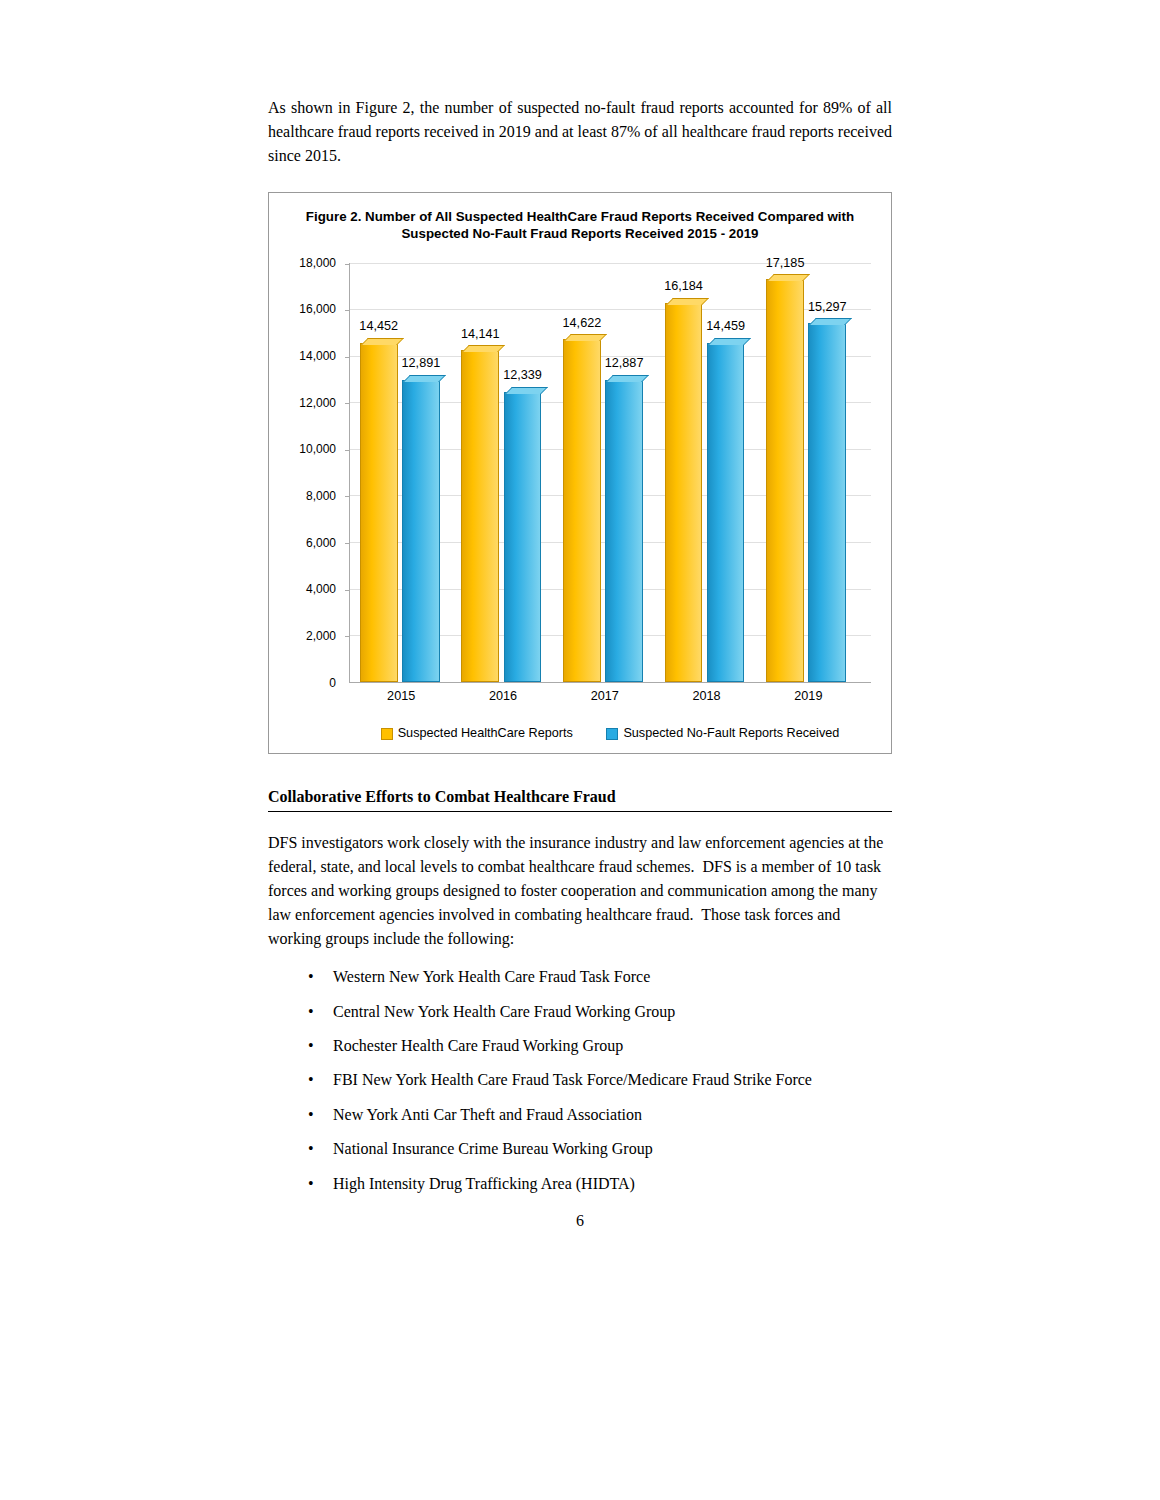As shown in Figure 2, the number of suspected no-fault fraud reports accounted for 89% of all healthcare fraud reports received in 2019 and at least 87% of all healthcare fraud reports received since 2015.
Figure 2. Number of All Suspected HealthCare Fraud Reports Received Compared with
Suspected No-Fault Fraud Reports Received 2015 - 2019
18,000
16,000
14,000
12,000
10,000
8,000
6,000
4,000
2,000
0
14,452
12,891
14,141
12,339
14,622
12,887
16,184
14,459
17,185
15,297
2015
2016
2017
2018
2019
Suspected HealthCare Reports Suspected No-Fault Reports Received
Collaborative Efforts to Combat Healthcare Fraud
DFS investigators work closely with the insurance industry and law enforcement agencies at the federal, state, and local levels to combat healthcare fraud schemes. DFS is a member of 10 task forces and working groups designed to foster cooperation and communication among the many law enforcement agencies involved in combating healthcare fraud. Those task forces and working groups include the following:
Western New York Health Care Fraud Task Force
Central New York Health Care Fraud Working Group
Rochester Health Care Fraud Working Group
FBI New York Health Care Fraud Task Force/Medicare Fraud Strike Force
New York Anti Car Theft and Fraud Association
National Insurance Crime Bureau Working Group
High Intensity Drug Trafficking Area (HIDTA)
6